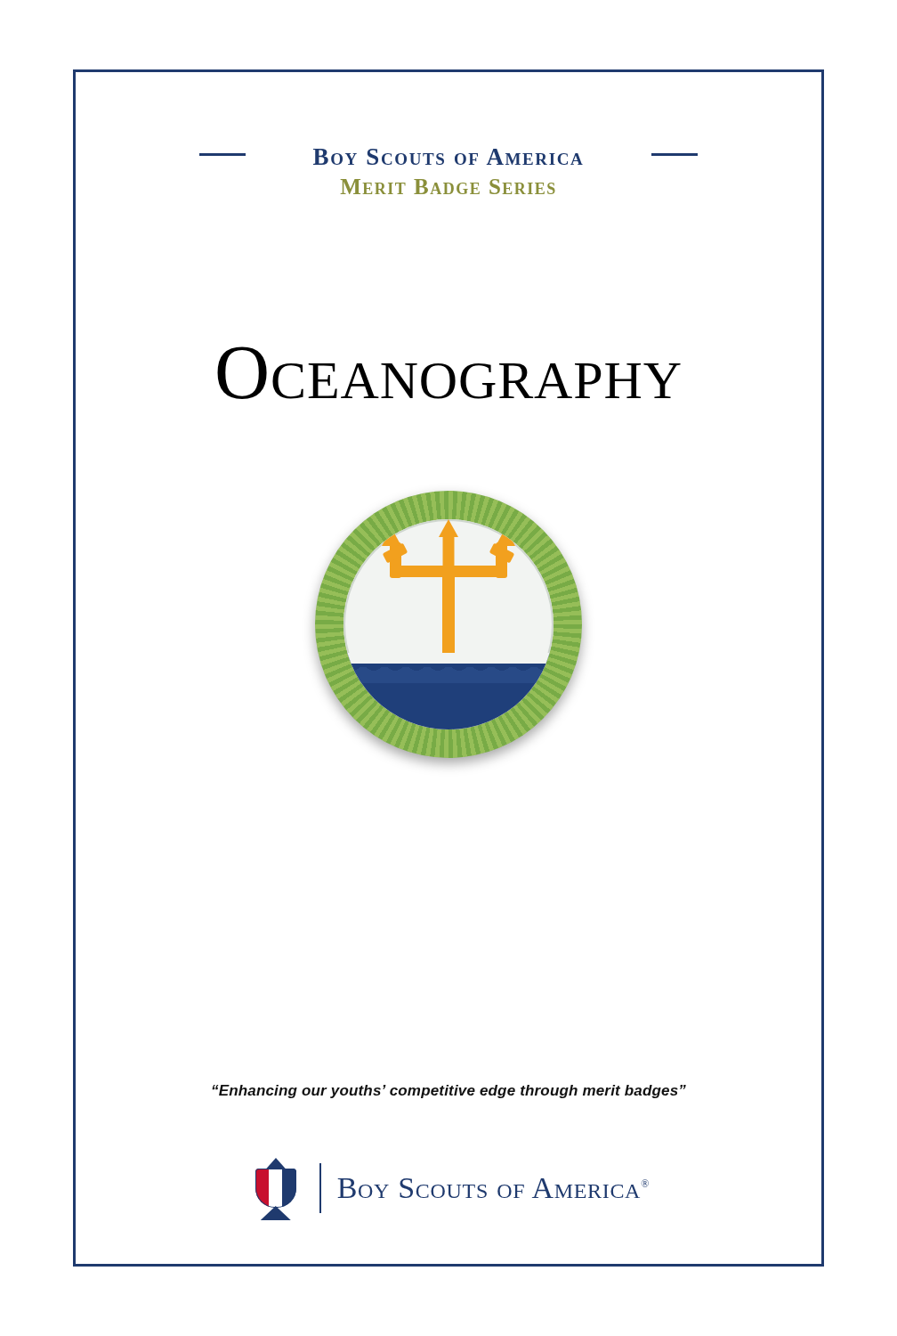Boy Scouts of America
Merit Badge Series
Oceanography
“Enhancing our youths’ competitive edge through merit badges”
Boy Scouts of America®